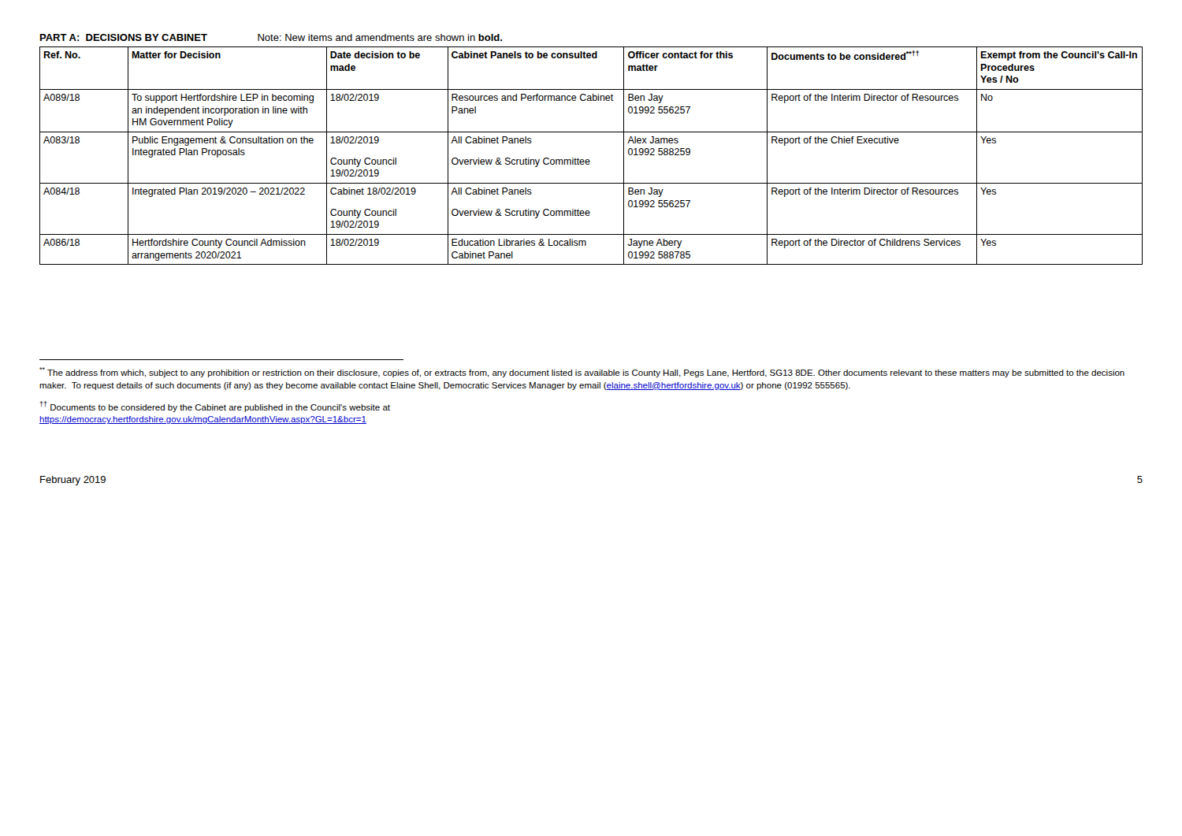PART A: DECISIONS BY CABINET Note: New items and amendments are shown in bold.
| Ref. No. | Matter for Decision | Date decision to be made | Cabinet Panels to be consulted | Officer contact for this matter | Documents to be considered **†† | Exempt from the Council's Call-In Procedures Yes / No |
| --- | --- | --- | --- | --- | --- | --- |
| A089/18 | To support Hertfordshire LEP in becoming an independent incorporation in line with HM Government Policy | 18/02/2019 | Resources and Performance Cabinet Panel | Ben Jay 01992 556257 | Report of the Interim Director of Resources | No |
| A083/18 | Public Engagement & Consultation on the Integrated Plan Proposals | 18/02/2019 County Council 19/02/2019 | All Cabinet Panels Overview & Scrutiny Committee | Alex James 01992 588259 | Report of the Chief Executive | Yes |
| A084/18 | Integrated Plan 2019/2020 – 2021/2022 | Cabinet 18/02/2019 County Council 19/02/2019 | All Cabinet Panels Overview & Scrutiny Committee | Ben Jay 01992 556257 | Report of the Interim Director of Resources | Yes |
| A086/18 | Hertfordshire County Council Admission arrangements 2020/2021 | 18/02/2019 | Education Libraries & Localism Cabinet Panel | Jayne Abery 01992 588785 | Report of the Director of Childrens Services | Yes |
** The address from which, subject to any prohibition or restriction on their disclosure, copies of, or extracts from, any document listed is available is County Hall, Pegs Lane, Hertford, SG13 8DE. Other documents relevant to these matters may be submitted to the decision maker. To request details of such documents (if any) as they become available contact Elaine Shell, Democratic Services Manager by email (elaine.shell@hertfordshire.gov.uk) or phone (01992 555565).
†† Documents to be considered by the Cabinet are published in the Council's website at
https://democracy.hertfordshire.gov.uk/mgCalendarMonthView.aspx?GL=1&bcr=1
February 2019 5